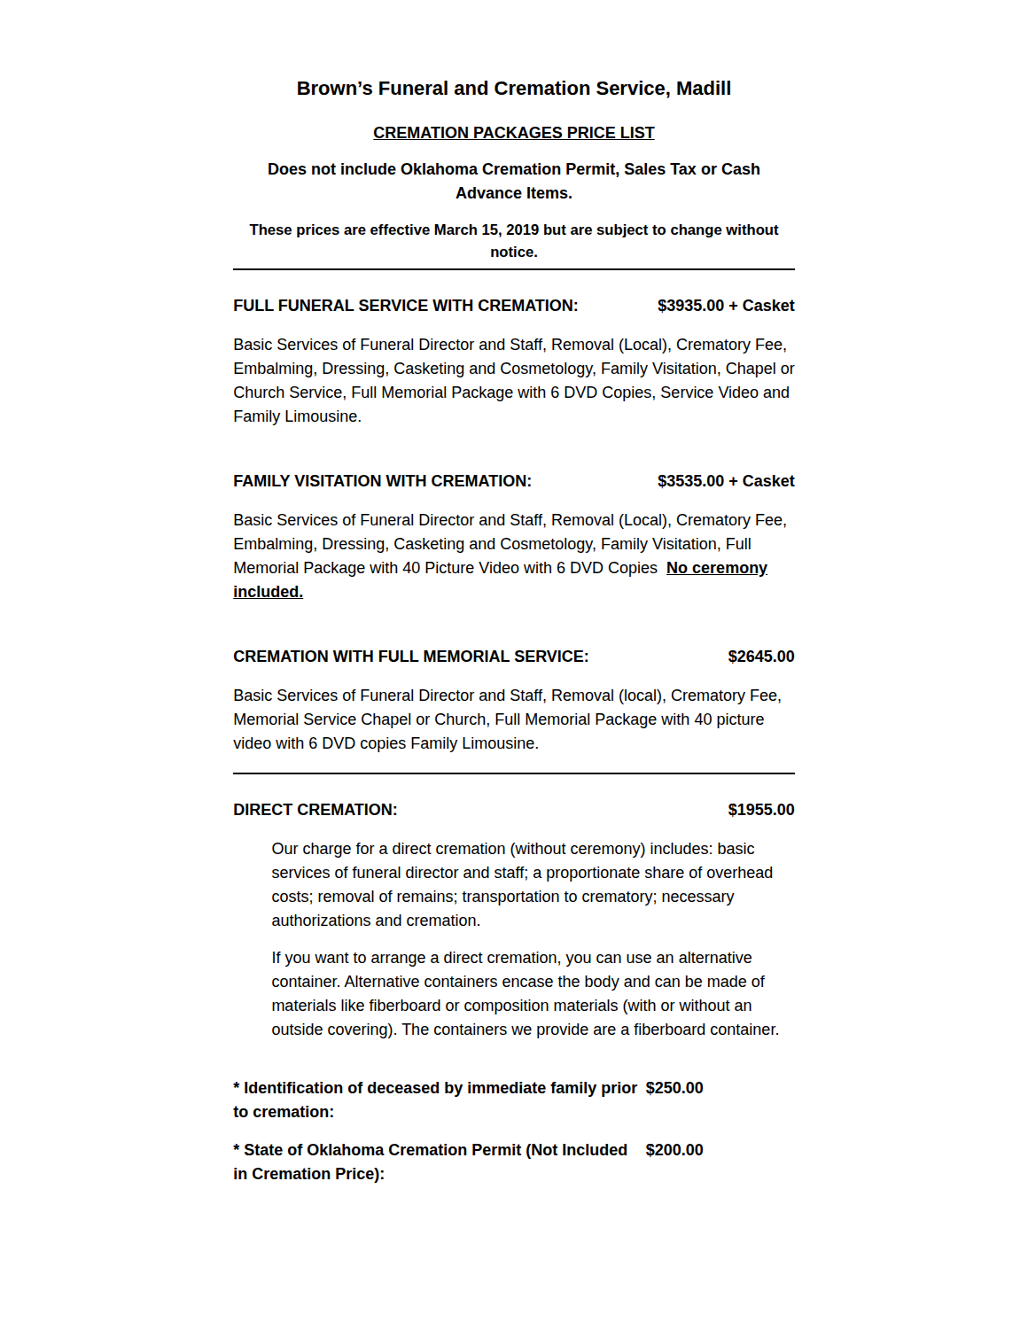Brown’s Funeral and Cremation Service, Madill
CREMATION PACKAGES PRICE LIST
Does not include Oklahoma Cremation Permit, Sales Tax or Cash Advance Items.
These prices are effective March 15, 2019 but are subject to change without notice.
FULL FUNERAL SERVICE WITH CREMATION: $3935.00 + Casket
Basic Services of Funeral Director and Staff, Removal (Local), Crematory Fee, Embalming, Dressing, Casketing and Cosmetology, Family Visitation, Chapel or Church Service, Full Memorial Package with 6 DVD Copies, Service Video and Family Limousine.
FAMILY VISITATION WITH CREMATION: $3535.00 + Casket
Basic Services of Funeral Director and Staff, Removal (Local), Crematory Fee, Embalming, Dressing, Casketing and Cosmetology, Family Visitation, Full Memorial Package with 40 Picture Video with 6 DVD Copies No ceremony included.
CREMATION WITH FULL MEMORIAL SERVICE: $2645.00
Basic Services of Funeral Director and Staff, Removal (local), Crematory Fee, Memorial Service Chapel or Church, Full Memorial Package with 40 picture video with 6 DVD copies Family Limousine.
DIRECT CREMATION: $1955.00
Our charge for a direct cremation (without ceremony) includes: basic services of funeral director and staff; a proportionate share of overhead costs; removal of remains; transportation to crematory; necessary authorizations and cremation.
If you want to arrange a direct cremation, you can use an alternative container. Alternative containers encase the body and can be made of materials like fiberboard or composition materials (with or without an outside covering). The containers we provide are a fiberboard container.
* Identification of deceased by immediate family prior to cremation: $250.00
* State of Oklahoma Cremation Permit (Not Included in Cremation Price): $200.00